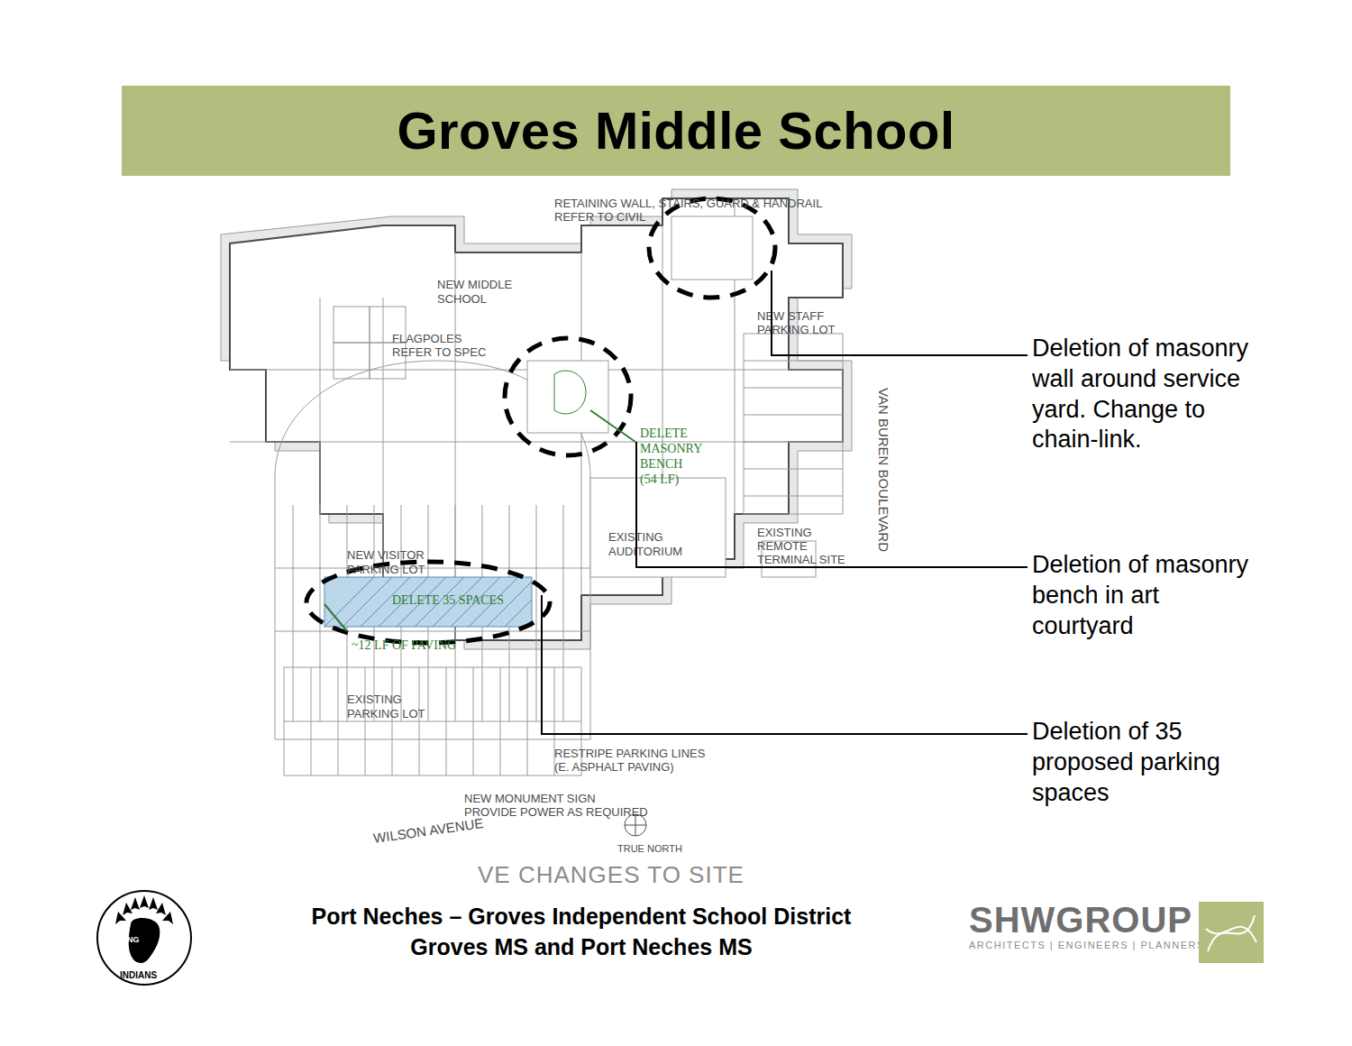Groves Middle School
DELETE MASONRY BENCH (54 LF) DELETE 35 SPACES ~12 LF OF PAVING NEW MIDDLE SCHOOL NEW STAFF PARKING LOT NEW VISITOR PARKING LOT EXISTING PARKING LOT EXISTING AUDITORIUM EXISTING REMOTE TERMINAL SITE RETAINING WALL, STAIRS, GUARD & HANDRAIL REFER TO CIVIL FLAGPOLES REFER TO SPEC RESTRIPE PARKING LINES (E. ASPHALT PAVING) NEW MONUMENT SIGN PROVIDE POWER AS REQUIRED VAN BUREN BOULEVARD WILSON AVENUE TRUE NORTH
Deletion of masonry wall around service yard. Change to chain-link.
Deletion of masonry bench in art courtyard
Deletion of 35 proposed parking spaces
VE CHANGES TO SITE
Port Neches – Groves Independent School District
Groves MS and Port Neches MS
PNG INDIANS
SHWGROUP
ARCHITECTS | ENGINEERS | PLANNERS